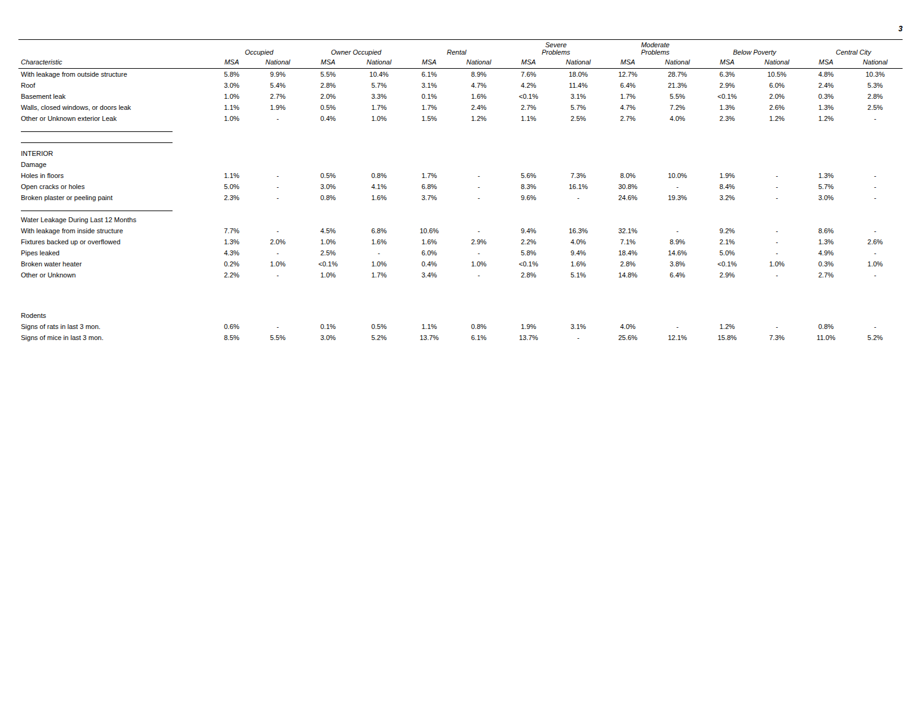3
| | Occupied | Owner Occupied | Rental | Severe Problems | Moderate Problems | Below Poverty | Central City |
| --- | --- | --- | --- | --- | --- | --- | --- |
| Characteristic | MSA | National | MSA | National | MSA | National | MSA | National | MSA | National | MSA | National | MSA | National |
| With leakage from outside structure | 5.8% | 9.9% | 5.5% | 10.4% | 6.1% | 8.9% | 7.6% | 18.0% | 12.7% | 28.7% | 6.3% | 10.5% | 4.8% | 10.3% |
| Roof | 3.0% | 5.4% | 2.8% | 5.7% | 3.1% | 4.7% | 4.2% | 11.4% | 6.4% | 21.3% | 2.9% | 6.0% | 2.4% | 5.3% |
| Basement leak | 1.0% | 2.7% | 2.0% | 3.3% | 0.1% | 1.6% | <0.1% | 3.1% | 1.7% | 5.5% | <0.1% | 2.0% | 0.3% | 2.8% |
| Walls, closed windows, or doors leak | 1.1% | 1.9% | 0.5% | 1.7% | 1.7% | 2.4% | 2.7% | 5.7% | 4.7% | 7.2% | 1.3% | 2.6% | 1.3% | 2.5% |
| Other or Unknown exterior Leak | 1.0% | - | 0.4% | 1.0% | 1.5% | 1.2% | 1.1% | 2.5% | 2.7% | 4.0% | 2.3% | 1.2% | 1.2% | - |
| INTERIOR | |
| Damage | |
| Holes in floors | 1.1% | - | 0.5% | 0.8% | 1.7% | - | 5.6% | 7.3% | 8.0% | 10.0% | 1.9% | - | 1.3% | - |
| Open cracks or holes | 5.0% | - | 3.0% | 4.1% | 6.8% | - | 8.3% | 16.1% | 30.8% | - | 8.4% | - | 5.7% | - |
| Broken plaster or peeling paint | 2.3% | - | 0.8% | 1.6% | 3.7% | - | 9.6% | - | 24.6% | 19.3% | 3.2% | - | 3.0% | - |
| Water Leakage During Last 12 Months | |
| With leakage from inside structure | 7.7% | - | 4.5% | 6.8% | 10.6% | - | 9.4% | 16.3% | 32.1% | - | 9.2% | - | 8.6% | - |
| Fixtures backed up or overflowed | 1.3% | 2.0% | 1.0% | 1.6% | 1.6% | 2.9% | 2.2% | 4.0% | 7.1% | 8.9% | 2.1% | - | 1.3% | 2.6% |
| Pipes leaked | 4.3% | - | 2.5% | - | 6.0% | - | 5.8% | 9.4% | 18.4% | 14.6% | 5.0% | - | 4.9% | - |
| Broken water heater | 0.2% | 1.0% | <0.1% | 1.0% | 0.4% | 1.0% | <0.1% | 1.6% | 2.8% | 3.8% | <0.1% | 1.0% | 0.3% | 1.0% |
| Other or Unknown | 2.2% | - | 1.0% | 1.7% | 3.4% | - | 2.8% | 5.1% | 14.8% | 6.4% | 2.9% | - | 2.7% | - |
| Rodents | |
| Signs of rats in last 3 mon. | 0.6% | - | 0.1% | 0.5% | 1.1% | 0.8% | 1.9% | 3.1% | 4.0% | - | 1.2% | - | 0.8% | - |
| Signs of mice in last 3 mon. | 8.5% | 5.5% | 3.0% | 5.2% | 13.7% | 6.1% | 13.7% | - | 25.6% | 12.1% | 15.8% | 7.3% | 11.0% | 5.2% |